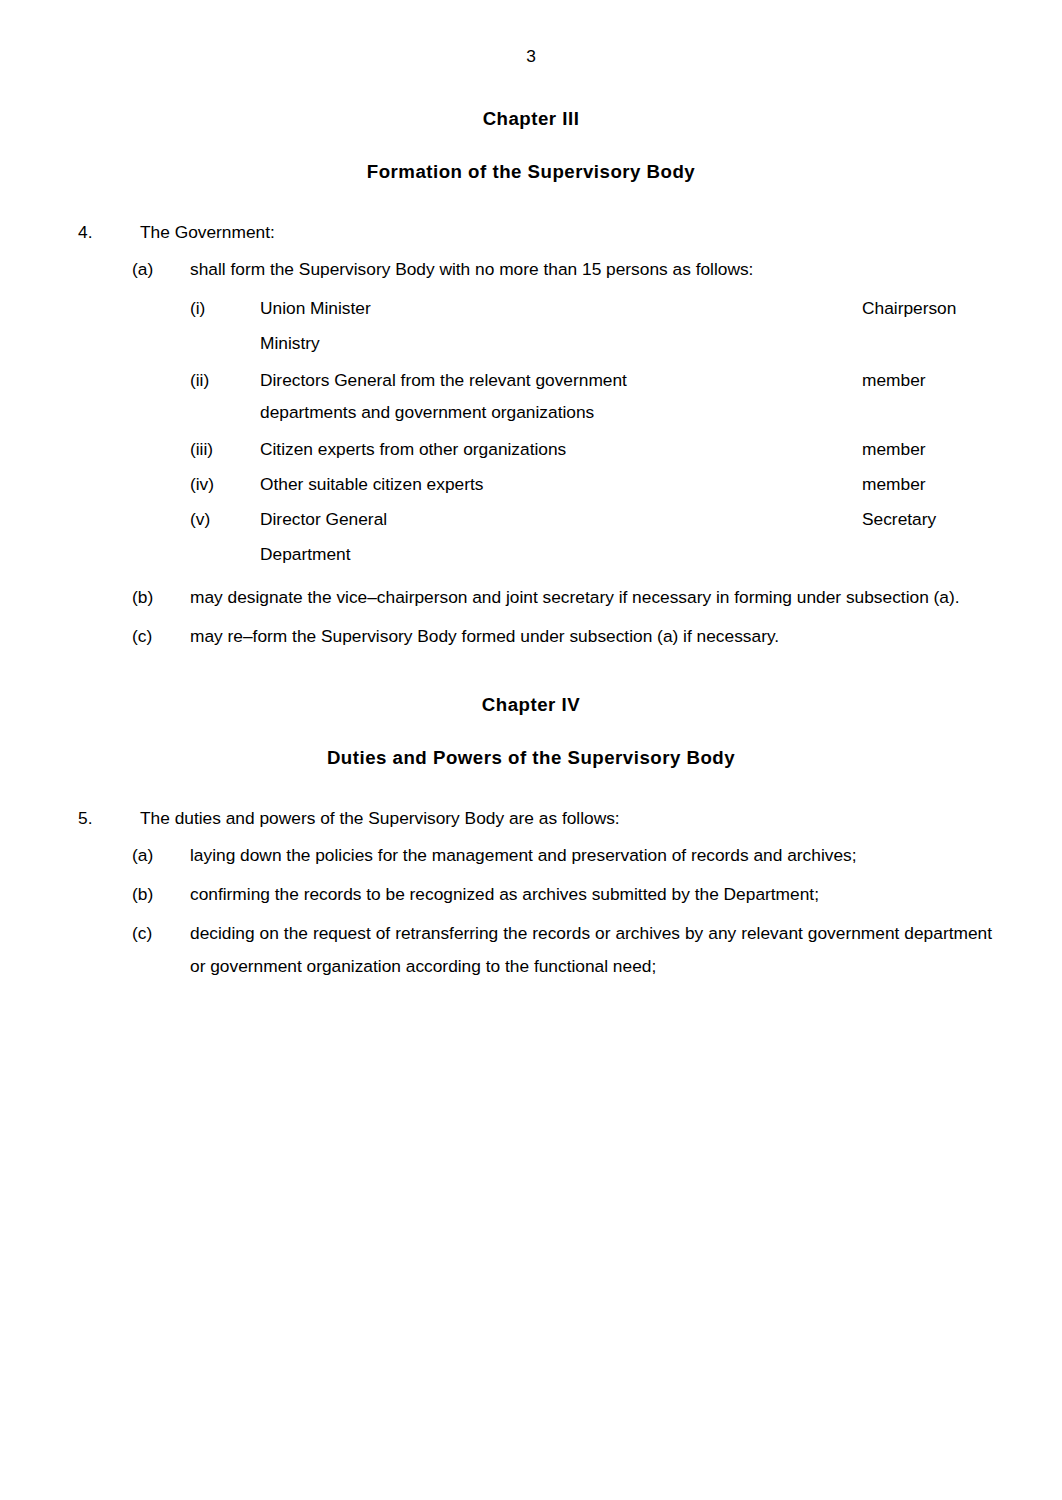3
Chapter III
Formation of the Supervisory Body
4.
The Government:
(a)
shall form the Supervisory Body with no more than 15 persons as follows:
(i)
Union Minister
Chairperson
Ministry
(ii)
Directors General from the relevant government
member
departments and government organizations
(iii)
Citizen experts from other organizations
member
(iv)
Other suitable citizen experts
member
(v)
Director General
Secretary
Department
(b)
may designate the vice–chairperson and joint secretary if necessary in forming under subsection (a).
(c)
may re–form the Supervisory Body formed under subsection (a) if necessary.
Chapter IV
Duties and Powers of the Supervisory Body
5.
The duties and powers of the Supervisory Body are as follows:
(a)
laying down the policies for the management and preservation of records and archives;
(b)
confirming the records to be recognized as archives submitted by the Department;
(c)
deciding on the request of retransferring the records or archives by any relevant government department or government organization according to the functional need;